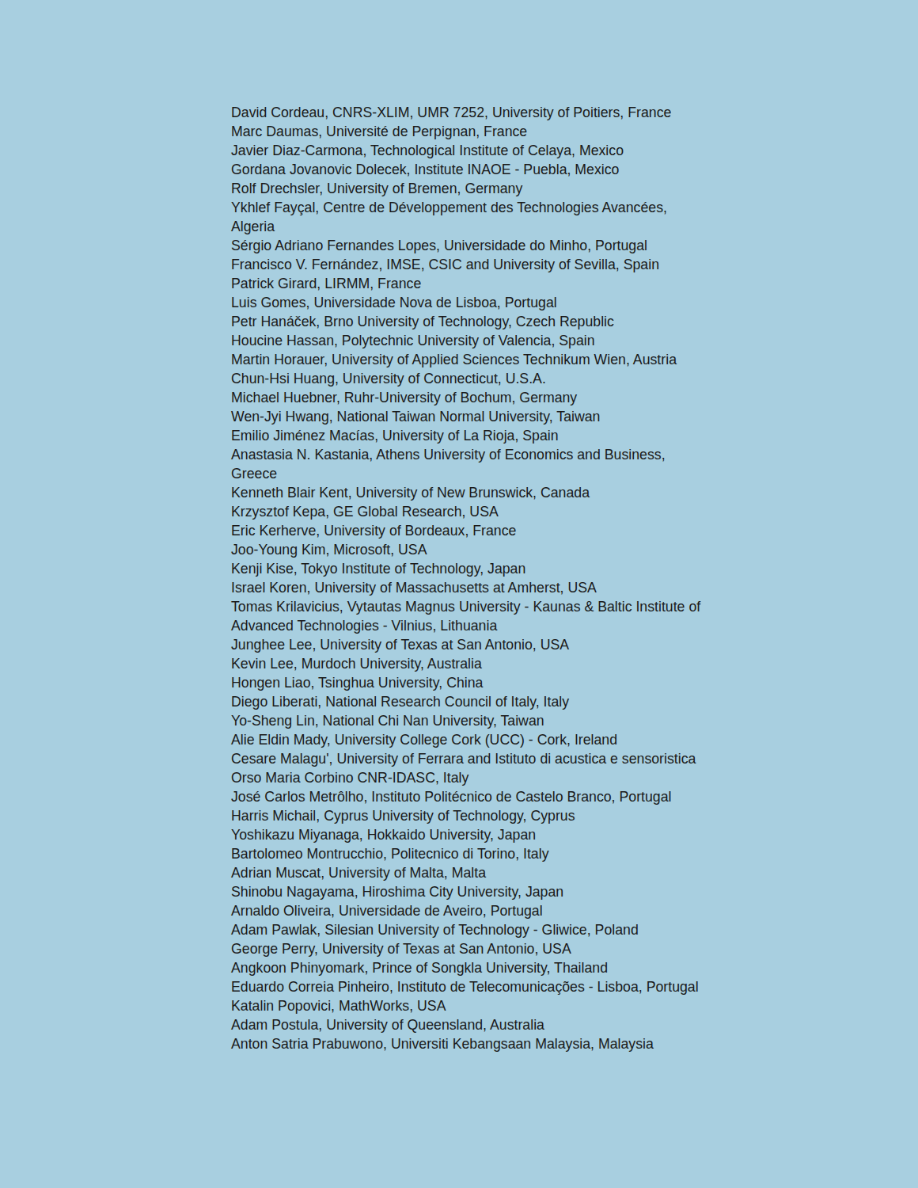David Cordeau, CNRS-XLIM, UMR 7252, University of Poitiers, France
Marc Daumas, Université de Perpignan, France
Javier Diaz-Carmona, Technological Institute of Celaya, Mexico
Gordana Jovanovic Dolecek, Institute INAOE - Puebla, Mexico
Rolf Drechsler, University of Bremen, Germany
Ykhlef Fayçal, Centre de Développement des Technologies Avancées, Algeria
Sérgio Adriano Fernandes Lopes, Universidade do Minho, Portugal
Francisco V. Fernández, IMSE, CSIC and University of Sevilla, Spain
Patrick Girard, LIRMM, France
Luis Gomes, Universidade Nova de Lisboa, Portugal
Petr Hanáček, Brno University of Technology, Czech Republic
Houcine Hassan, Polytechnic University of Valencia, Spain
Martin Horauer, University of Applied Sciences Technikum Wien, Austria
Chun-Hsi Huang, University of Connecticut, U.S.A.
Michael Huebner, Ruhr-University of Bochum, Germany
Wen-Jyi Hwang, National Taiwan Normal University, Taiwan
Emilio Jiménez Macías, University of La Rioja, Spain
Anastasia N. Kastania, Athens University of Economics and Business, Greece
Kenneth Blair Kent, University of New Brunswick, Canada
Krzysztof Kepa, GE Global Research, USA
Eric Kerherve, University of Bordeaux, France
Joo-Young Kim, Microsoft, USA
Kenji Kise, Tokyo Institute of Technology, Japan
Israel Koren, University of Massachusetts at Amherst, USA
Tomas Krilavicius, Vytautas Magnus University - Kaunas & Baltic Institute of Advanced Technologies - Vilnius, Lithuania
Junghee Lee, University of Texas at San Antonio, USA
Kevin Lee, Murdoch University, Australia
Hongen Liao, Tsinghua University, China
Diego Liberati, National Research Council of Italy, Italy
Yo-Sheng Lin, National Chi Nan University, Taiwan
Alie Eldin Mady, University College Cork (UCC) - Cork, Ireland
Cesare Malagu', University of Ferrara and Istituto di acustica e sensoristica Orso Maria Corbino CNR-IDASC, Italy
José Carlos Metrôlho, Instituto Politécnico de Castelo Branco, Portugal
Harris Michail, Cyprus University of Technology, Cyprus
Yoshikazu Miyanaga, Hokkaido University, Japan
Bartolomeo Montrucchio, Politecnico di Torino, Italy
Adrian Muscat, University of Malta, Malta
Shinobu Nagayama, Hiroshima City University, Japan
Arnaldo Oliveira, Universidade de Aveiro, Portugal
Adam Pawlak, Silesian University of Technology - Gliwice, Poland
George Perry, University of Texas at San Antonio, USA
Angkoon Phinyomark, Prince of Songkla University, Thailand
Eduardo Correia Pinheiro, Instituto de Telecomunicações - Lisboa, Portugal
Katalin Popovici, MathWorks, USA
Adam Postula, University of Queensland, Australia
Anton Satria Prabuwono, Universiti Kebangsaan Malaysia, Malaysia